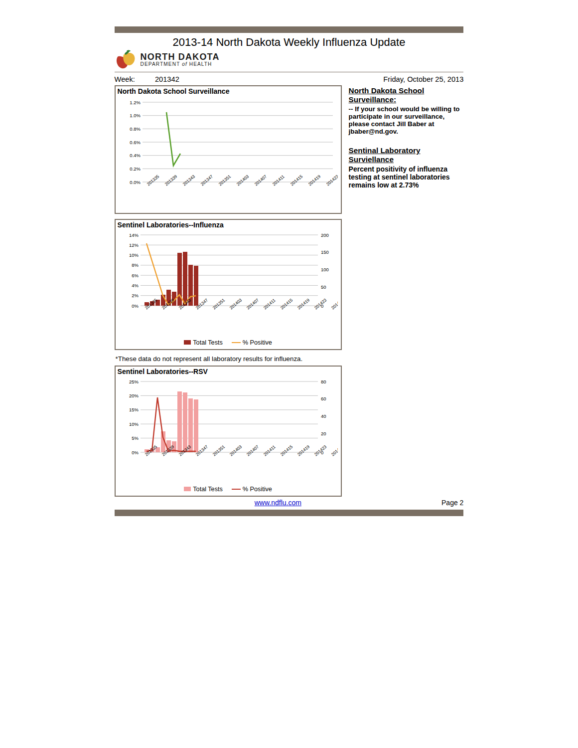2013-14 North Dakota Weekly Influenza Update
NORTH DAKOTA
DEPARTMENT of HEALTH
Week: 201342
Friday, October 25, 2013
North Dakota School Surveillance
1.2% 1.0% 0.8% 0.6% 0.4% 0.2% 0.0% 201335 201339 201343 201347 201351 201403 201407 201411 201415 201419 201423 201427 201431
Sentinel Laboratories--Influenza
14% 12% 10% 8% 6% 4% 2% 0% 200 150 100 50 0 201335 201339 201343 201347 201351 201403 201407 201411 201415 201419 201423 201427 201431
Total Tests
% Positive
*These data do not represent all laboratory results for influenza.
Sentinel Laboratories--RSV
25% 20% 15% 10% 5% 0% 80 60 40 20 0 201335 201339 201343 201347 201351 201403 201407 201411 201415 201419 201423 201427 201431
Total Tests
% Positive
North Dakota School Surveillance:
-- If your school would be willing to participate in our surveillance, please contact Jill Baber at jbaber@nd.gov.
Sentinal Laboratory Surviellance
Percent positivity of influenza testing at sentinel laboratories remains low at 2.73%
www.ndflu.com
Page 2